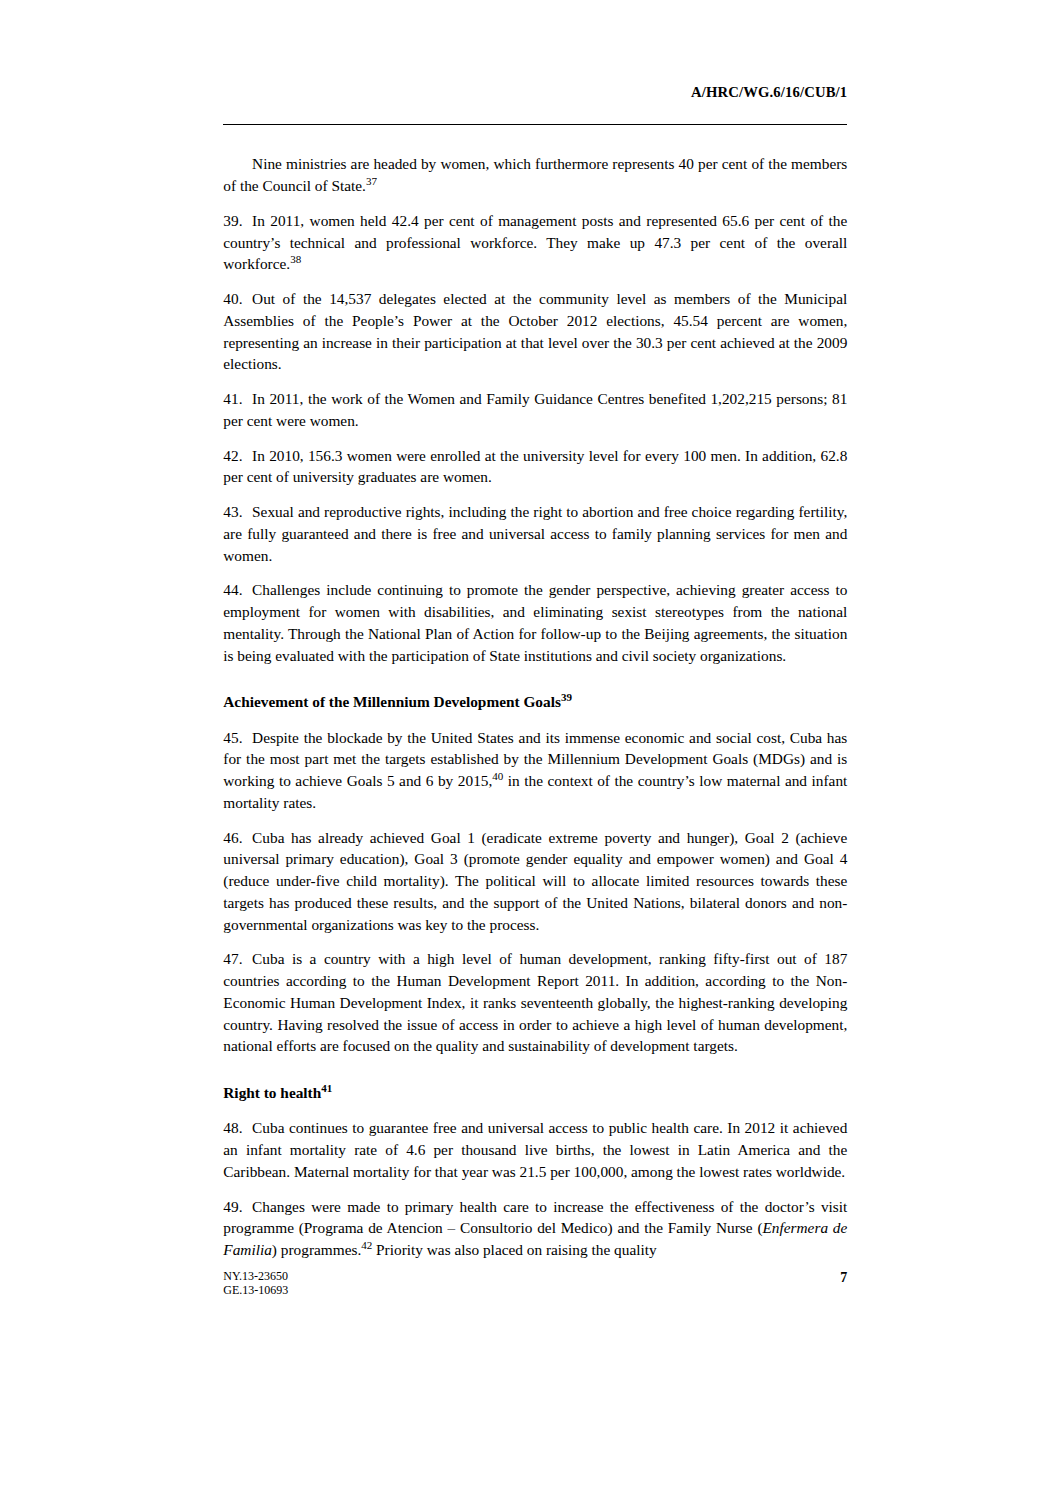A/HRC/WG.6/16/CUB/1
Nine ministries are headed by women, which furthermore represents 40 per cent of the members of the Council of State.37
39. In 2011, women held 42.4 per cent of management posts and represented 65.6 per cent of the country’s technical and professional workforce. They make up 47.3 per cent of the overall workforce.38
40. Out of the 14,537 delegates elected at the community level as members of the Municipal Assemblies of the People’s Power at the October 2012 elections, 45.54 percent are women, representing an increase in their participation at that level over the 30.3 per cent achieved at the 2009 elections.
41. In 2011, the work of the Women and Family Guidance Centres benefited 1,202,215 persons; 81 per cent were women.
42. In 2010, 156.3 women were enrolled at the university level for every 100 men. In addition, 62.8 per cent of university graduates are women.
43. Sexual and reproductive rights, including the right to abortion and free choice regarding fertility, are fully guaranteed and there is free and universal access to family planning services for men and women.
44. Challenges include continuing to promote the gender perspective, achieving greater access to employment for women with disabilities, and eliminating sexist stereotypes from the national mentality. Through the National Plan of Action for follow-up to the Beijing agreements, the situation is being evaluated with the participation of State institutions and civil society organizations.
Achievement of the Millennium Development Goals39
45. Despite the blockade by the United States and its immense economic and social cost, Cuba has for the most part met the targets established by the Millennium Development Goals (MDGs) and is working to achieve Goals 5 and 6 by 2015,40 in the context of the country’s low maternal and infant mortality rates.
46. Cuba has already achieved Goal 1 (eradicate extreme poverty and hunger), Goal 2 (achieve universal primary education), Goal 3 (promote gender equality and empower women) and Goal 4 (reduce under-five child mortality). The political will to allocate limited resources towards these targets has produced these results, and the support of the United Nations, bilateral donors and non-governmental organizations was key to the process.
47. Cuba is a country with a high level of human development, ranking fifty-first out of 187 countries according to the Human Development Report 2011. In addition, according to the Non-Economic Human Development Index, it ranks seventeenth globally, the highest-ranking developing country. Having resolved the issue of access in order to achieve a high level of human development, national efforts are focused on the quality and sustainability of development targets.
Right to health41
48. Cuba continues to guarantee free and universal access to public health care. In 2012 it achieved an infant mortality rate of 4.6 per thousand live births, the lowest in Latin America and the Caribbean. Maternal mortality for that year was 21.5 per 100,000, among the lowest rates worldwide.
49. Changes were made to primary health care to increase the effectiveness of the doctor’s visit programme (Programa de Atencion – Consultorio del Medico) and the Family Nurse (Enfermera de Familia) programmes.42 Priority was also placed on raising the quality
NY.13-23650
GE.13-10693
7